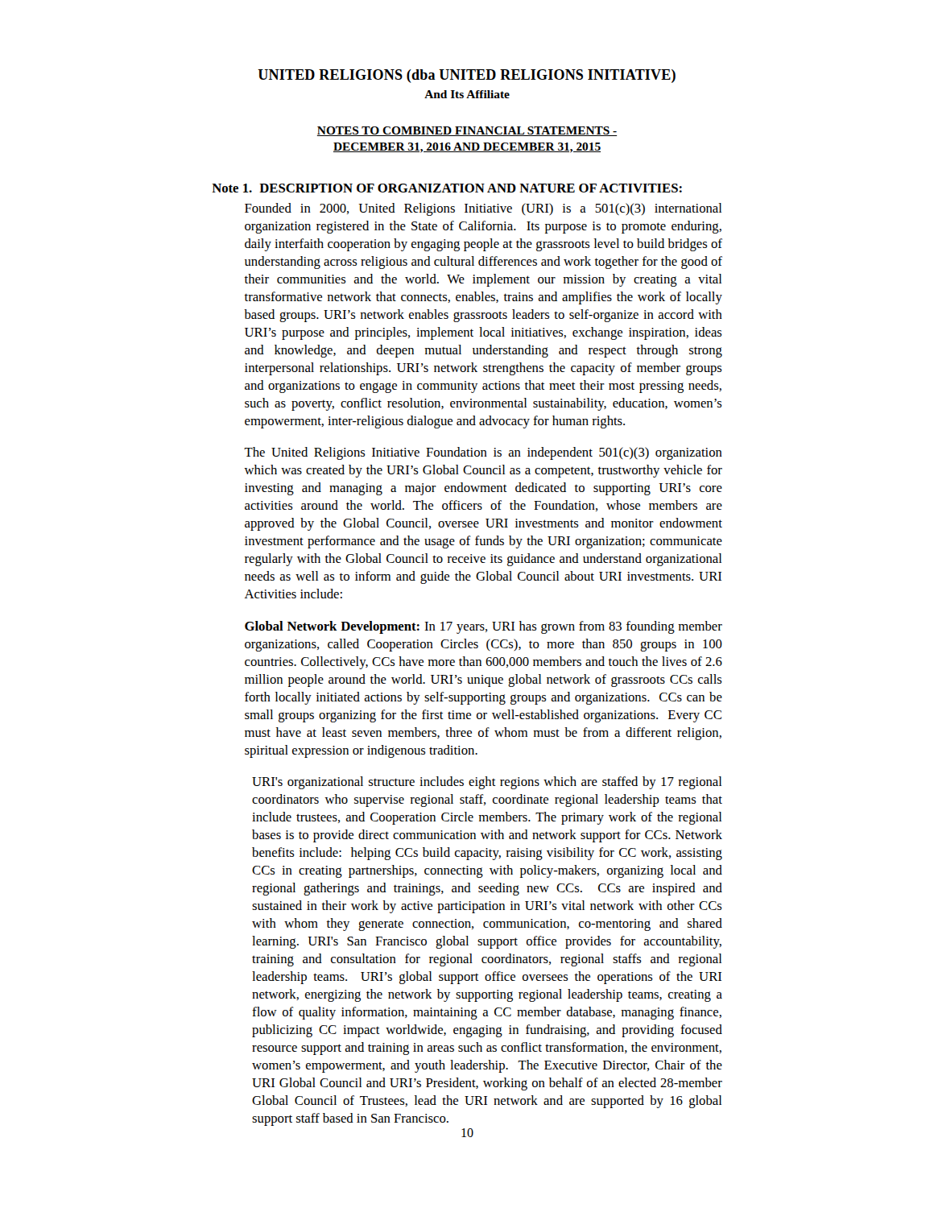UNITED RELIGIONS (dba UNITED RELIGIONS INITIATIVE)
And Its Affiliate
NOTES TO COMBINED FINANCIAL STATEMENTS -
DECEMBER 31, 2016 AND DECEMBER 31, 2015
Note 1.
Description of Organization and Nature of Activities:
Founded in 2000, United Religions Initiative (URI) is a 501(c)(3) international organization registered in the State of California. Its purpose is to promote enduring, daily interfaith cooperation by engaging people at the grassroots level to build bridges of understanding across religious and cultural differences and work together for the good of their communities and the world. We implement our mission by creating a vital transformative network that connects, enables, trains and amplifies the work of locally based groups. URI’s network enables grassroots leaders to self-organize in accord with URI’s purpose and principles, implement local initiatives, exchange inspiration, ideas and knowledge, and deepen mutual understanding and respect through strong interpersonal relationships. URI’s network strengthens the capacity of member groups and organizations to engage in community actions that meet their most pressing needs, such as poverty, conflict resolution, environmental sustainability, education, women’s empowerment, inter-religious dialogue and advocacy for human rights.
The United Religions Initiative Foundation is an independent 501(c)(3) organization which was created by the URI’s Global Council as a competent, trustworthy vehicle for investing and managing a major endowment dedicated to supporting URI’s core activities around the world. The officers of the Foundation, whose members are approved by the Global Council, oversee URI investments and monitor endowment investment performance and the usage of funds by the URI organization; communicate regularly with the Global Council to receive its guidance and understand organizational needs as well as to inform and guide the Global Council about URI investments. URI Activities include:
Global Network Development: In 17 years, URI has grown from 83 founding member organizations, called Cooperation Circles (CCs), to more than 850 groups in 100 countries. Collectively, CCs have more than 600,000 members and touch the lives of 2.6 million people around the world. URI’s unique global network of grassroots CCs calls forth locally initiated actions by self-supporting groups and organizations. CCs can be small groups organizing for the first time or well-established organizations. Every CC must have at least seven members, three of whom must be from a different religion, spiritual expression or indigenous tradition.
URI's organizational structure includes eight regions which are staffed by 17 regional coordinators who supervise regional staff, coordinate regional leadership teams that include trustees, and Cooperation Circle members. The primary work of the regional bases is to provide direct communication with and network support for CCs. Network benefits include: helping CCs build capacity, raising visibility for CC work, assisting CCs in creating partnerships, connecting with policy-makers, organizing local and regional gatherings and trainings, and seeding new CCs. CCs are inspired and sustained in their work by active participation in URI’s vital network with other CCs with whom they generate connection, communication, co-mentoring and shared learning. URI's San Francisco global support office provides for accountability, training and consultation for regional coordinators, regional staffs and regional leadership teams. URI’s global support office oversees the operations of the URI network, energizing the network by supporting regional leadership teams, creating a flow of quality information, maintaining a CC member database, managing finance, publicizing CC impact worldwide, engaging in fundraising, and providing focused resource support and training in areas such as conflict transformation, the environment, women’s empowerment, and youth leadership. The Executive Director, Chair of the URI Global Council and URI’s President, working on behalf of an elected 28-member Global Council of Trustees, lead the URI network and are supported by 16 global support staff based in San Francisco.
10